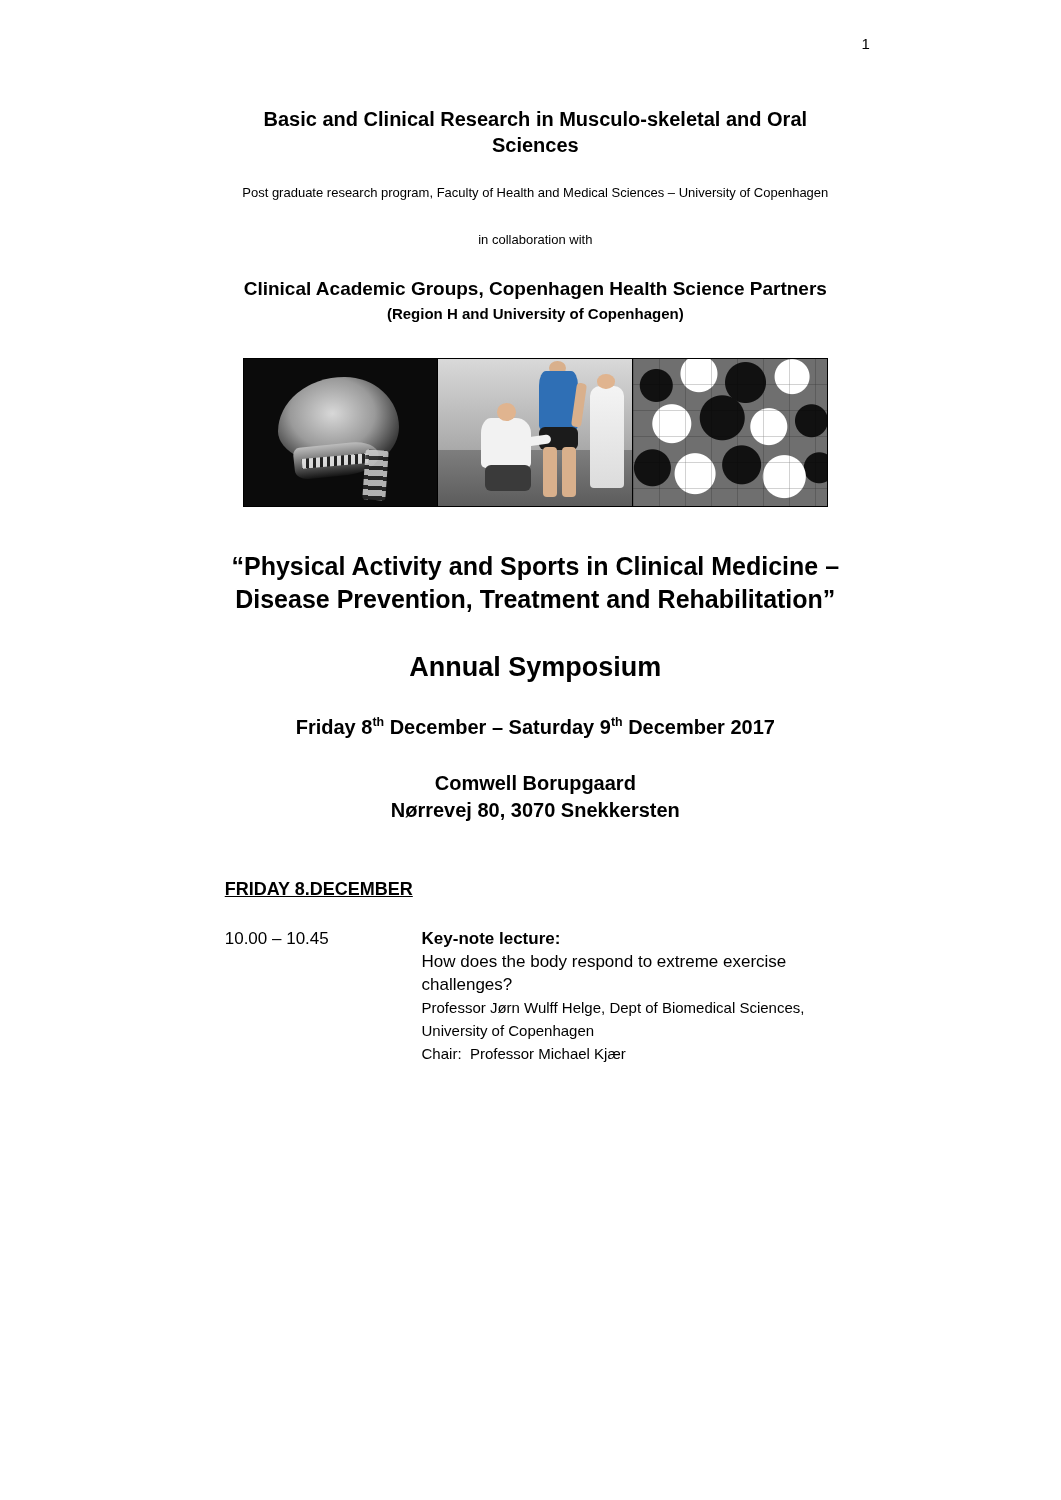1
Basic and Clinical Research in Musculo-skeletal and Oral Sciences
Post graduate research program, Faculty of Health and Medical Sciences – University of Copenhagen
in collaboration with
Clinical Academic Groups, Copenhagen Health Science Partners
(Region H and University of Copenhagen)
“Physical Activity and Sports in Clinical Medicine –
Disease Prevention, Treatment and Rehabilitation”
Annual Symposium
Friday 8th December – Saturday 9th December 2017
Comwell Borupgaard
Nørrevej 80, 3070 Snekkersten
FRIDAY 8.DECEMBER
| 10.00 – 10.45 | Key-note lecture: How does the body respond to extreme exercise challenges? Professor Jørn Wulff Helge, Dept of Biomedical Sciences, University of Copenhagen Chair: Professor Michael Kjær |